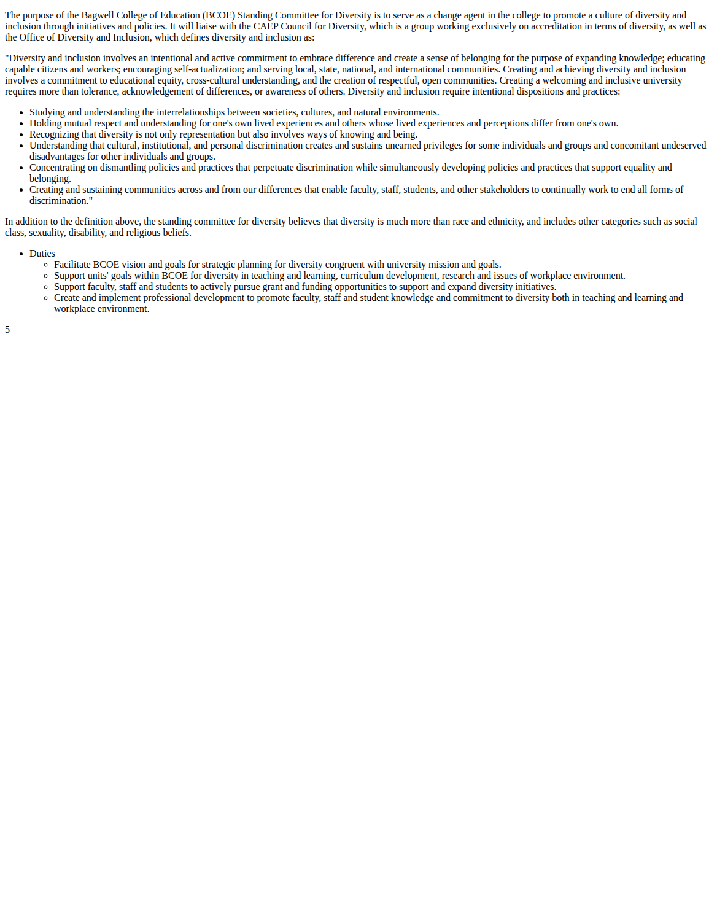The purpose of the Bagwell College of Education (BCOE) Standing Committee for Diversity is to serve as a change agent in the college to promote a culture of diversity and inclusion through initiatives and policies. It will liaise with the CAEP Council for Diversity, which is a group working exclusively on accreditation in terms of diversity, as well as the Office of Diversity and Inclusion, which defines diversity and inclusion as:
"Diversity and inclusion involves an intentional and active commitment to embrace difference and create a sense of belonging for the purpose of expanding knowledge; educating capable citizens and workers; encouraging self-actualization; and serving local, state, national, and international communities. Creating and achieving diversity and inclusion involves a commitment to educational equity, cross-cultural understanding, and the creation of respectful, open communities. Creating a welcoming and inclusive university requires more than tolerance, acknowledgement of differences, or awareness of others. Diversity and inclusion require intentional dispositions and practices:
Studying and understanding the interrelationships between societies, cultures, and natural environments.
Holding mutual respect and understanding for one's own lived experiences and others whose lived experiences and perceptions differ from one's own.
Recognizing that diversity is not only representation but also involves ways of knowing and being.
Understanding that cultural, institutional, and personal discrimination creates and sustains unearned privileges for some individuals and groups and concomitant undeserved disadvantages for other individuals and groups.
Concentrating on dismantling policies and practices that perpetuate discrimination while simultaneously developing policies and practices that support equality and belonging.
Creating and sustaining communities across and from our differences that enable faculty, staff, students, and other stakeholders to continually work to end all forms of discrimination."
In addition to the definition above, the standing committee for diversity believes that diversity is much more than race and ethnicity, and includes other categories such as social class, sexuality, disability, and religious beliefs.
Duties
Facilitate BCOE vision and goals for strategic planning for diversity congruent with university mission and goals.
Support units' goals within BCOE for diversity in teaching and learning, curriculum development, research and issues of workplace environment.
Support faculty, staff and students to actively pursue grant and funding opportunities to support and expand diversity initiatives.
Create and implement professional development to promote faculty, staff and student knowledge and commitment to diversity both in teaching and learning and workplace environment.
5